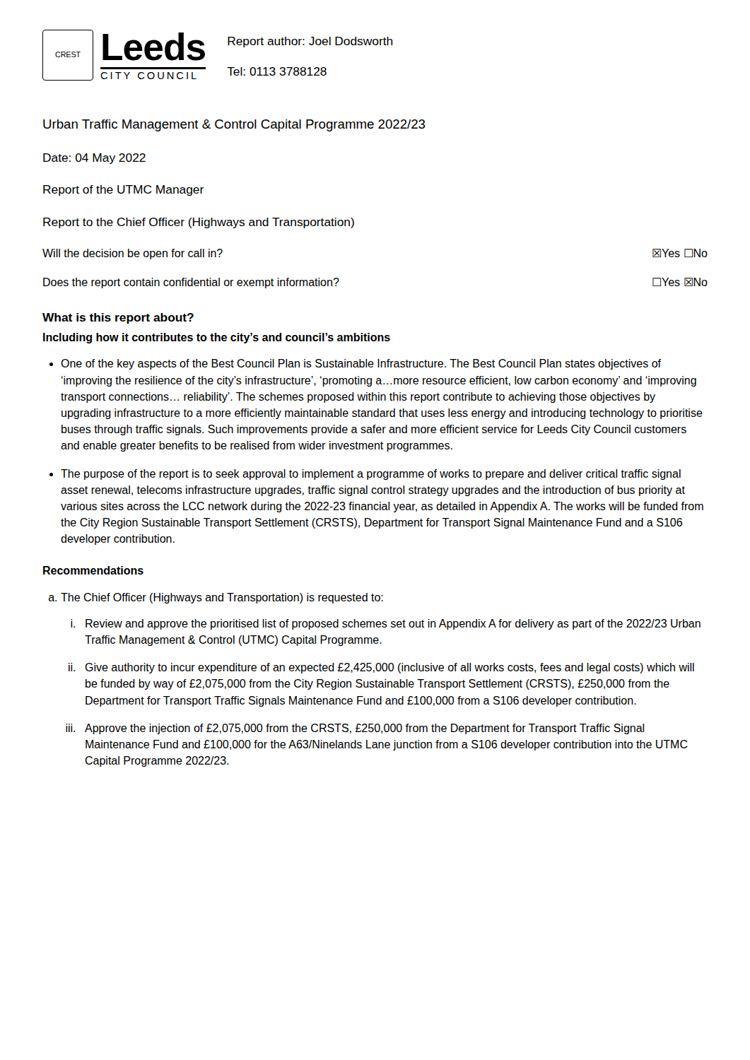CREST
Leeds
CITY COUNCIL
Report author: Joel Dodsworth
Tel: 0113 3788128
Urban Traffic Management & Control Capital Programme 2022/23
Date: 04 May 2022
Report of the UTMC Manager
Report to the Chief Officer (Highways and Transportation)
Will the decision be open for call in? ☒Yes ☐No
Does the report contain confidential or exempt information? ☐Yes ☒No
What is this report about?
Including how it contributes to the city’s and council’s ambitions
One of the key aspects of the Best Council Plan is Sustainable Infrastructure. The Best Council Plan states objectives of ‘improving the resilience of the city’s infrastructure’, ‘promoting a…more resource efficient, low carbon economy’ and ‘improving transport connections… reliability’. The schemes proposed within this report contribute to achieving those objectives by upgrading infrastructure to a more efficiently maintainable standard that uses less energy and introducing technology to prioritise buses through traffic signals. Such improvements provide a safer and more efficient service for Leeds City Council customers and enable greater benefits to be realised from wider investment programmes.
The purpose of the report is to seek approval to implement a programme of works to prepare and deliver critical traffic signal asset renewal, telecoms infrastructure upgrades, traffic signal control strategy upgrades and the introduction of bus priority at various sites across the LCC network during the 2022-23 financial year, as detailed in Appendix A. The works will be funded from the City Region Sustainable Transport Settlement (CRSTS), Department for Transport Signal Maintenance Fund and a S106 developer contribution.
Recommendations
The Chief Officer (Highways and Transportation) is requested to:
Review and approve the prioritised list of proposed schemes set out in Appendix A for delivery as part of the 2022/23 Urban Traffic Management & Control (UTMC) Capital Programme.
Give authority to incur expenditure of an expected £2,425,000 (inclusive of all works costs, fees and legal costs) which will be funded by way of £2,075,000 from the City Region Sustainable Transport Settlement (CRSTS), £250,000 from the Department for Transport Traffic Signals Maintenance Fund and £100,000 from a S106 developer contribution.
Approve the injection of £2,075,000 from the CRSTS, £250,000 from the Department for Transport Traffic Signal Maintenance Fund and £100,000 for the A63/Ninelands Lane junction from a S106 developer contribution into the UTMC Capital Programme 2022/23.